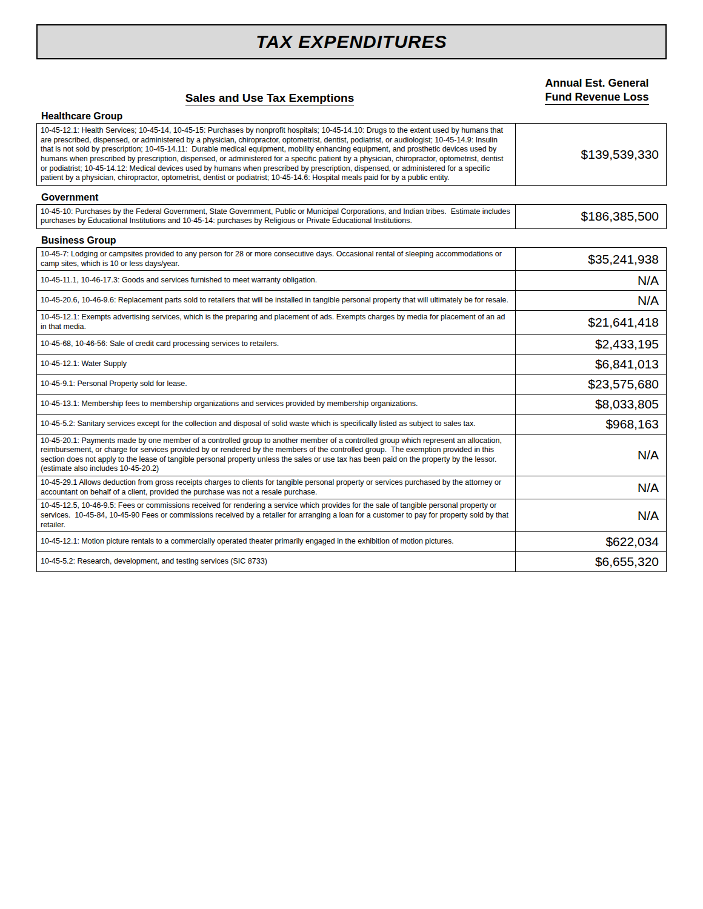TAX EXPENDITURES
Sales and Use Tax Exemptions
Annual Est. General
Fund Revenue Loss
Healthcare Group
| 10-45-12.1: Health Services; 10-45-14, 10-45-15: Purchases by nonprofit hospitals; 10-45-14.10: Drugs to the extent used by humans that are prescribed, dispensed, or administered by a physician, chiropractor, optometrist, dentist, podiatrist, or audiologist; 10-45-14.9: Insulin that is not sold by prescription; 10-45-14.11: Durable medical equipment, mobility enhancing equipment, and prosthetic devices used by humans when prescribed by prescription, dispensed, or administered for a specific patient by a physician, chiropractor, optometrist, dentist or podiatrist; 10-45-14.12: Medical devices used by humans when prescribed by prescription, dispensed, or administered for a specific patient by a physician, chiropractor, optometrist, dentist or podiatrist; 10-45-14.6: Hospital meals paid for by a public entity. | $139,539,330 |
Government
| 10-45-10: Purchases by the Federal Government, State Government, Public or Municipal Corporations, and Indian tribes. Estimate includes purchases by Educational Institutions and 10-45-14: purchases by Religious or Private Educational Institutions. | $186,385,500 |
Business Group
| 10-45-7: Lodging or campsites provided to any person for 28 or more consecutive days. Occasional rental of sleeping accommodations or camp sites, which is 10 or less days/year. | $35,241,938 |
| 10-45-11.1, 10-46-17.3: Goods and services furnished to meet warranty obligation. | N/A |
| 10-45-20.6, 10-46-9.6: Replacement parts sold to retailers that will be installed in tangible personal property that will ultimately be for resale. | N/A |
| 10-45-12.1: Exempts advertising services, which is the preparing and placement of ads. Exempts charges by media for placement of an ad in that media. | $21,641,418 |
| 10-45-68, 10-46-56: Sale of credit card processing services to retailers. | $2,433,195 |
| 10-45-12.1: Water Supply | $6,841,013 |
| 10-45-9.1: Personal Property sold for lease. | $23,575,680 |
| 10-45-13.1: Membership fees to membership organizations and services provided by membership organizations. | $8,033,805 |
| 10-45-5.2: Sanitary services except for the collection and disposal of solid waste which is specifically listed as subject to sales tax. | $968,163 |
| 10-45-20.1: Payments made by one member of a controlled group to another member of a controlled group which represent an allocation, reimbursement, or charge for services provided by or rendered by the members of the controlled group. The exemption provided in this section does not apply to the lease of tangible personal property unless the sales or use tax has been paid on the property by the lessor. (estimate also includes 10-45-20.2) | N/A |
| 10-45-29.1 Allows deduction from gross receipts charges to clients for tangible personal property or services purchased by the attorney or accountant on behalf of a client, provided the purchase was not a resale purchase. | N/A |
| 10-45-12.5, 10-46-9.5: Fees or commissions received for rendering a service which provides for the sale of tangible personal property or services. 10-45-84, 10-45-90 Fees or commissions received by a retailer for arranging a loan for a customer to pay for property sold by that retailer. | N/A |
| 10-45-12.1: Motion picture rentals to a commercially operated theater primarily engaged in the exhibition of motion pictures. | $622,034 |
| 10-45-5.2: Research, development, and testing services (SIC 8733) | $6,655,320 |